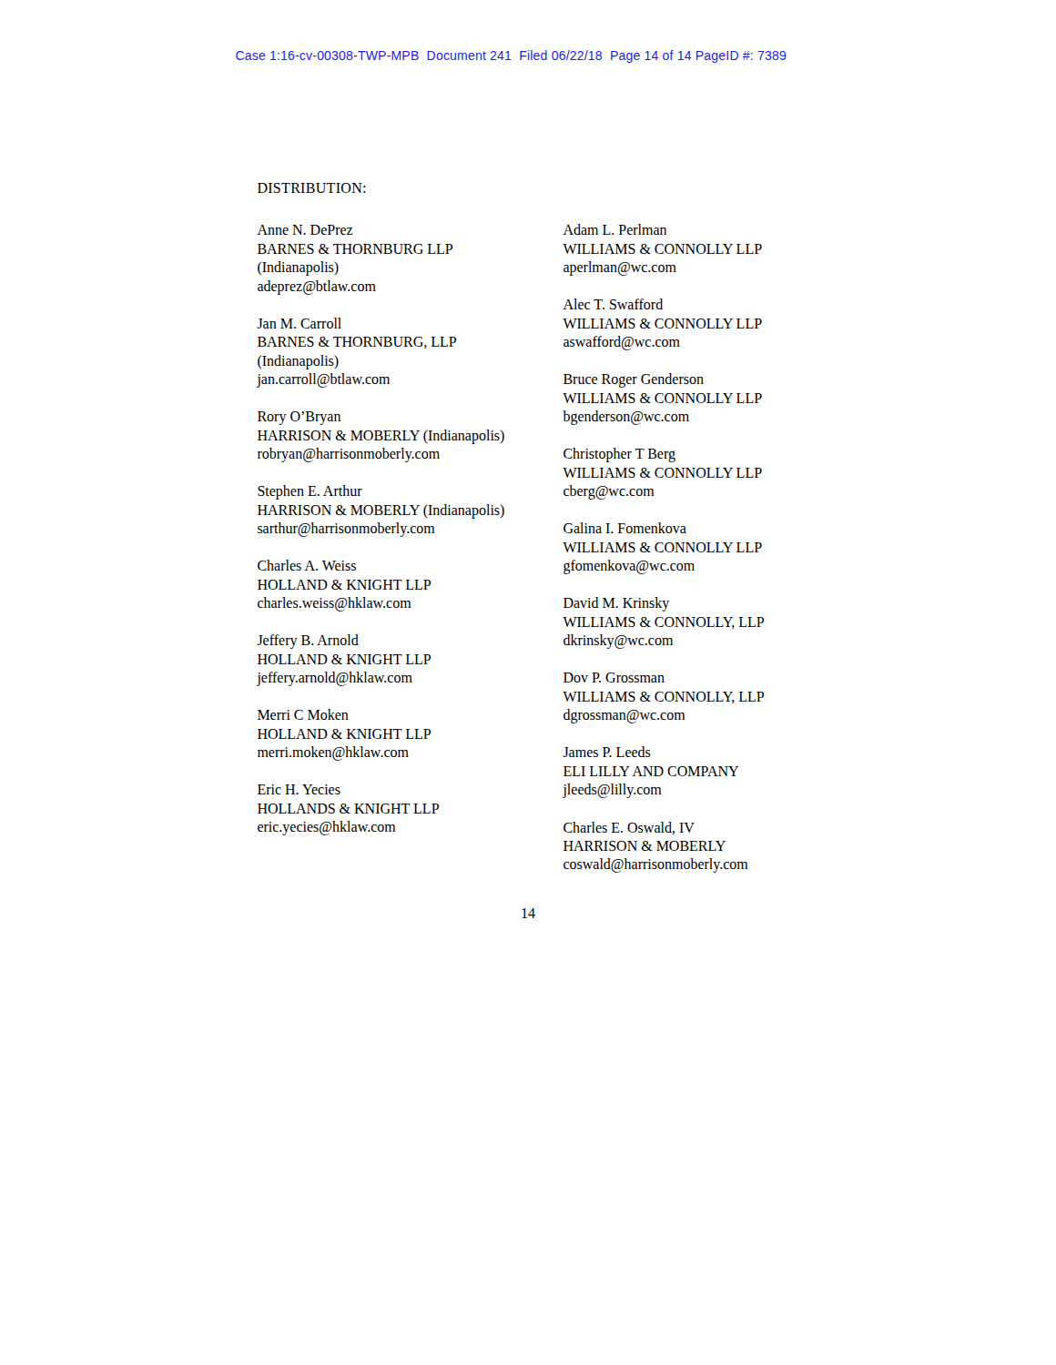Case 1:16-cv-00308-TWP-MPB Document 241 Filed 06/22/18 Page 14 of 14 PageID #: 7389
DISTRIBUTION:
Anne N. DePrez
BARNES & THORNBURG LLP
(Indianapolis)
adeprez@btlaw.com
Jan M. Carroll
BARNES & THORNBURG, LLP
(Indianapolis)
jan.carroll@btlaw.com
Rory O’Bryan
HARRISON & MOBERLY (Indianapolis)
robryan@harrisonmoberly.com
Stephen E. Arthur
HARRISON & MOBERLY (Indianapolis)
sarthur@harrisonmoberly.com
Charles A. Weiss
HOLLAND & KNIGHT LLP
charles.weiss@hklaw.com
Jeffery B. Arnold
HOLLAND & KNIGHT LLP
jeffery.arnold@hklaw.com
Merri C Moken
HOLLAND & KNIGHT LLP
merri.moken@hklaw.com
Eric H. Yecies
HOLLANDS & KNIGHT LLP
eric.yecies@hklaw.com
Adam L. Perlman
WILLIAMS & CONNOLLY LLP
aperlman@wc.com
Alec T. Swafford
WILLIAMS & CONNOLLY LLP
aswafford@wc.com
Bruce Roger Genderson
WILLIAMS & CONNOLLY LLP
bgenderson@wc.com
Christopher T Berg
WILLIAMS & CONNOLLY LLP
cberg@wc.com
Galina I. Fomenkova
WILLIAMS & CONNOLLY LLP
gfomenkova@wc.com
David M. Krinsky
WILLIAMS & CONNOLLY, LLP
dkrinsky@wc.com
Dov P. Grossman
WILLIAMS & CONNOLLY, LLP
dgrossman@wc.com
James P. Leeds
ELI LILLY AND COMPANY
jleeds@lilly.com
Charles E. Oswald, IV
HARRISON & MOBERLY
coswald@harrisonmoberly.com
14